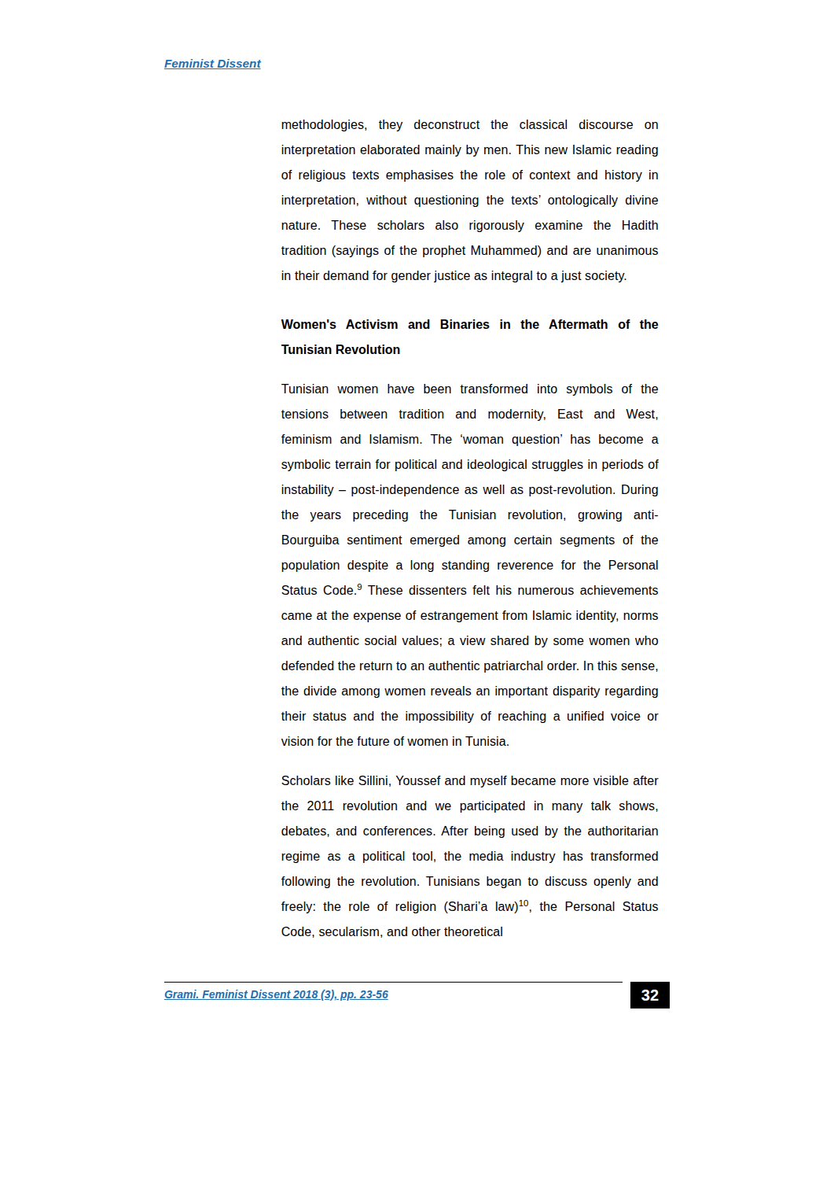Feminist Dissent
methodologies, they deconstruct the classical discourse on interpretation elaborated mainly by men. This new Islamic reading of religious texts emphasises the role of context and history in interpretation, without questioning the texts’ ontologically divine nature. These scholars also rigorously examine the Hadith tradition (sayings of the prophet Muhammed) and are unanimous in their demand for gender justice as integral to a just society.
Women's Activism and Binaries in the Aftermath of the Tunisian Revolution
Tunisian women have been transformed into symbols of the tensions between tradition and modernity, East and West, feminism and Islamism. The ‘woman question’ has become a symbolic terrain for political and ideological struggles in periods of instability – post-independence as well as post-revolution. During the years preceding the Tunisian revolution, growing anti-Bourguiba sentiment emerged among certain segments of the population despite a long standing reverence for the Personal Status Code.9 These dissenters felt his numerous achievements came at the expense of estrangement from Islamic identity, norms and authentic social values; a view shared by some women who defended the return to an authentic patriarchal order. In this sense, the divide among women reveals an important disparity regarding their status and the impossibility of reaching a unified voice or vision for the future of women in Tunisia.
Scholars like Sillini, Youssef and myself became more visible after the 2011 revolution and we participated in many talk shows, debates, and conferences. After being used by the authoritarian regime as a political tool, the media industry has transformed following the revolution. Tunisians began to discuss openly and freely: the role of religion (Shari’a law)10, the Personal Status Code, secularism, and other theoretical
Grami. Feminist Dissent 2018 (3), pp. 23-56
32